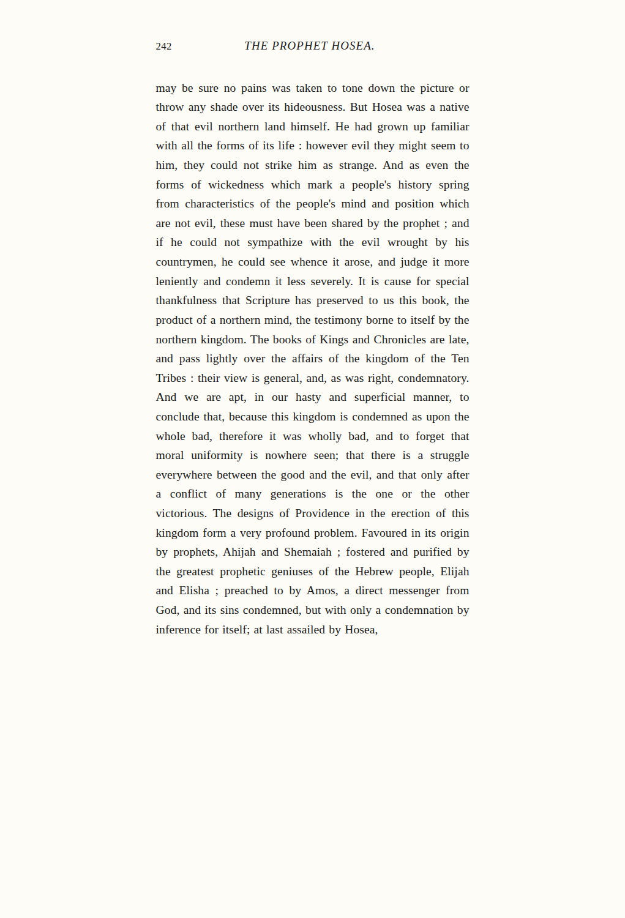242 The Prophet Hosea.
may be sure no pains was taken to tone down the picture or throw any shade over its hideousness. But Hosea was a native of that evil northern land himself. He had grown up familiar with all the forms of its life : however evil they might seem to him, they could not strike him as strange. And as even the forms of wickedness which mark a people's history spring from characteristics of the people's mind and position which are not evil, these must have been shared by the prophet ; and if he could not sympathize with the evil wrought by his countrymen, he could see whence it arose, and judge it more leniently and condemn it less severely. It is cause for special thankfulness that Scripture has preserved to us this book, the product of a northern mind, the testimony borne to itself by the northern kingdom. The books of Kings and Chronicles are late, and pass lightly over the affairs of the kingdom of the Ten Tribes : their view is general, and, as was right, condemnatory. And we are apt, in our hasty and superficial manner, to conclude that, because this kingdom is condemned as upon the whole bad, therefore it was wholly bad, and to forget that moral uniformity is nowhere seen; that there is a struggle everywhere between the good and the evil, and that only after a conflict of many generations is the one or the other victorious. The designs of Providence in the erection of this kingdom form a very profound problem. Favoured in its origin by prophets, Ahijah and Shemaiah ; fostered and purified by the greatest prophetic geniuses of the Hebrew people, Elijah and Elisha ; preached to by Amos, a direct messenger from God, and its sins condemned, but with only a condemnation by inference for itself; at last assailed by Hosea,